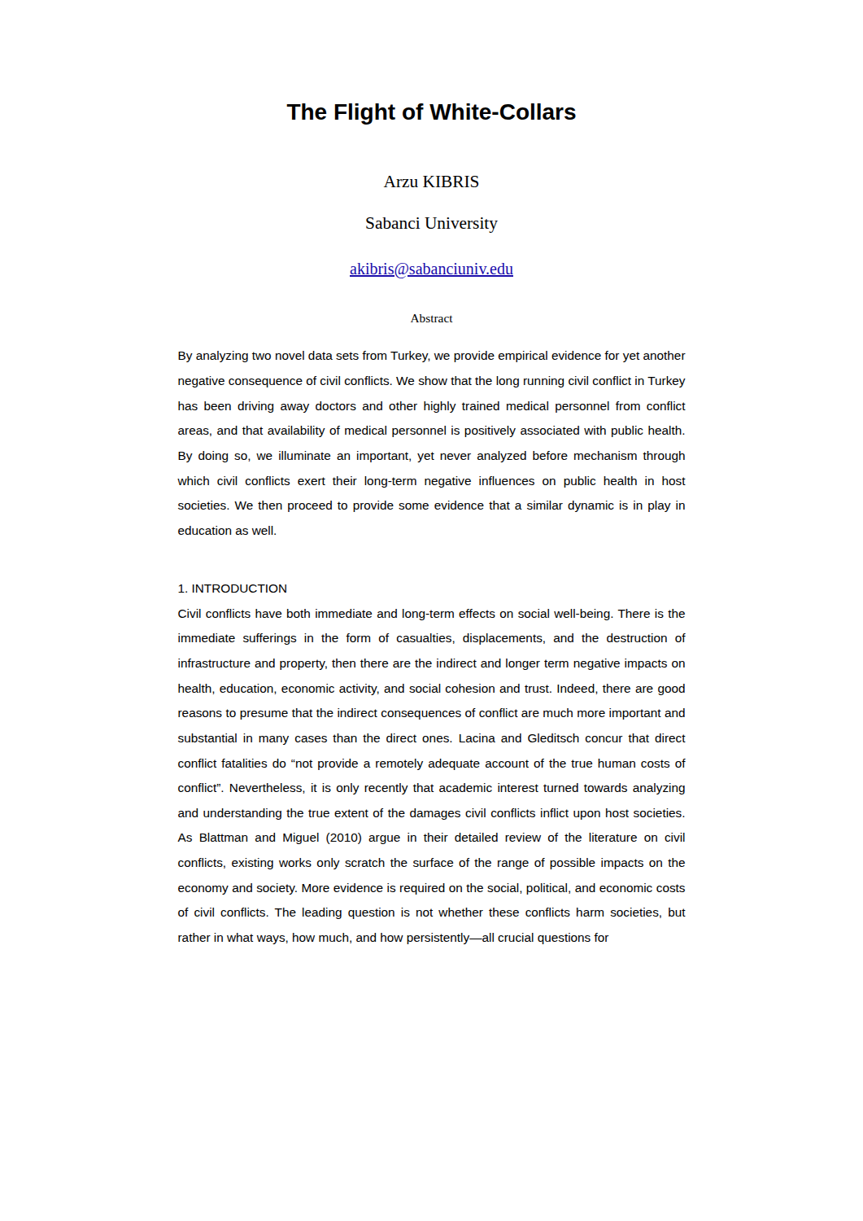The Flight of White-Collars
Arzu KIBRIS
Sabanci University
akibris@sabanciuniv.edu
Abstract
By analyzing two novel data sets from Turkey, we provide empirical evidence for yet another negative consequence of civil conflicts. We show that the long running civil conflict in Turkey has been driving away doctors and other highly trained medical personnel from conflict areas, and that availability of medical personnel is positively associated with public health. By doing so, we illuminate an important, yet never analyzed before mechanism through which civil conflicts exert their long-term negative influences on public health in host societies. We then proceed to provide some evidence that a similar dynamic is in play in education as well.
1. INTRODUCTION
Civil conflicts have both immediate and long-term effects on social well-being. There is the immediate sufferings in the form of casualties, displacements, and the destruction of infrastructure and property, then there are the indirect and longer term negative impacts on health, education, economic activity, and social cohesion and trust. Indeed, there are good reasons to presume that the indirect consequences of conflict are much more important and substantial in many cases than the direct ones. Lacina and Gleditsch concur that direct conflict fatalities do “not provide a remotely adequate account of the true human costs of conflict”. Nevertheless, it is only recently that academic interest turned towards analyzing and understanding the true extent of the damages civil conflicts inflict upon host societies. As Blattman and Miguel (2010) argue in their detailed review of the literature on civil conflicts, existing works only scratch the surface of the range of possible impacts on the economy and society. More evidence is required on the social, political, and economic costs of civil conflicts. The leading question is not whether these conflicts harm societies, but rather in what ways, how much, and how persistently—all crucial questions for